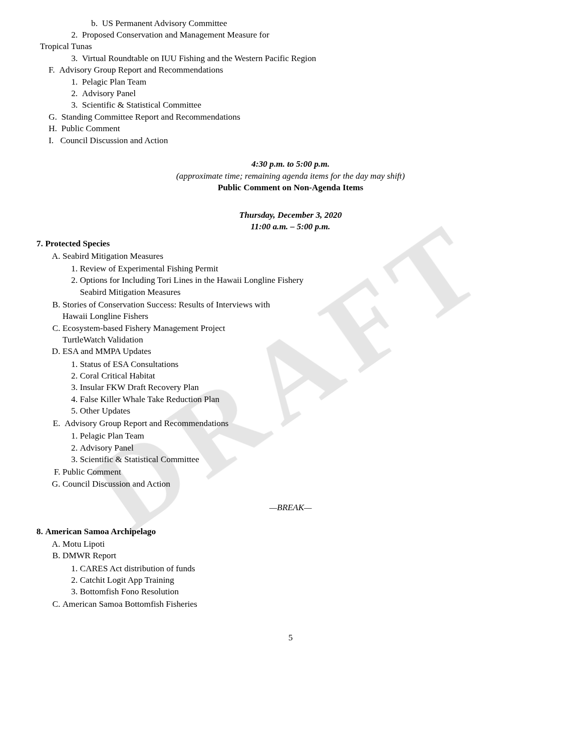DRAFT
b. US Permanent Advisory Committee
2. Proposed Conservation and Management Measure for
Tropical Tunas
3. Virtual Roundtable on IUU Fishing and the Western Pacific Region
F. Advisory Group Report and Recommendations
1. Pelagic Plan Team
2. Advisory Panel
3. Scientific & Statistical Committee
G. Standing Committee Report and Recommendations
H. Public Comment
I. Council Discussion and Action
4:30 p.m. to 5:00 p.m.
(approximate time; remaining agenda items for the day may shift)
Public Comment on Non-Agenda Items
Thursday, December 3, 2020
11:00 a.m. – 5:00 p.m.
Protected Species
Seabird Mitigation Measures
Review of Experimental Fishing Permit
Options for Including Tori Lines in the Hawaii Longline Fishery
Seabird Mitigation Measures
Stories of Conservation Success: Results of Interviews with
Hawaii Longline Fishers
Ecosystem-based Fishery Management Project
TurtleWatch Validation
ESA and MMPA Updates
Status of ESA Consultations
Coral Critical Habitat
Insular FKW Draft Recovery Plan
False Killer Whale Take Reduction Plan
Other Updates
Advisory Group Report and Recommendations
Pelagic Plan Team
Advisory Panel
Scientific & Statistical Committee
Public Comment
Council Discussion and Action
—BREAK—
American Samoa Archipelago
Motu Lipoti
DMWR Report
CARES Act distribution of funds
Catchit Logit App Training
Bottomfish Fono Resolution
American Samoa Bottomfish Fisheries
5